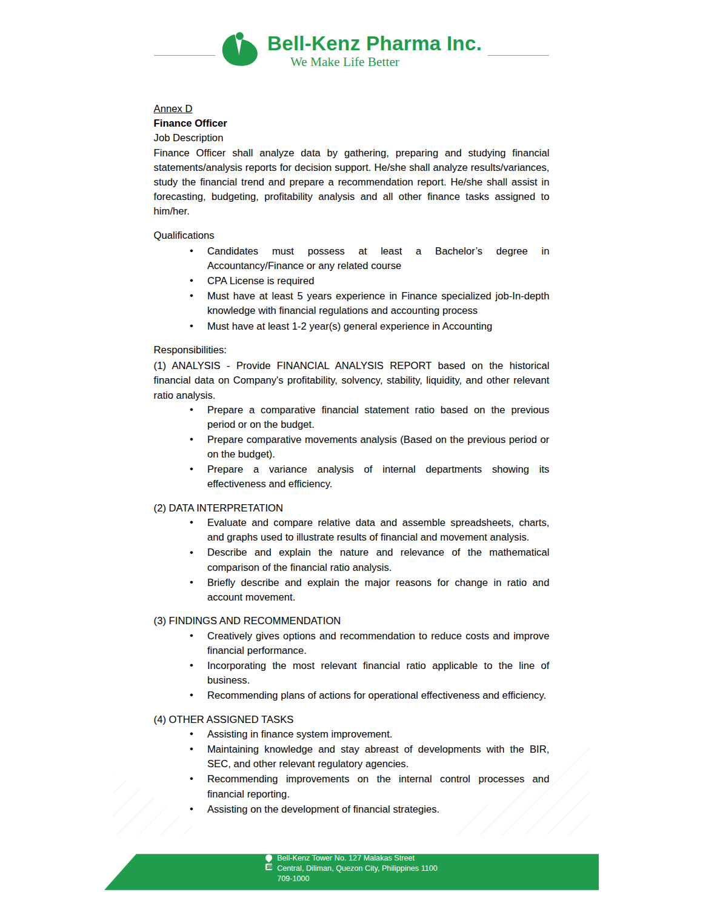Bell-Kenz Pharma Inc.
We Make Life Better
Annex D
Finance Officer
Job Description
Finance Officer shall analyze data by gathering, preparing and studying financial statements/analysis reports for decision support. He/she shall analyze results/variances, study the financial trend and prepare a recommendation report. He/she shall assist in forecasting, budgeting, profitability analysis and all other finance tasks assigned to him/her.
Qualifications
Candidates must possess at least a Bachelor’s degree in Accountancy/Finance or any related course
CPA License is required
Must have at least 5 years experience in Finance specialized job-In-depth knowledge with financial regulations and accounting process
Must have at least 1-2 year(s) general experience in Accounting
Responsibilities:
(1) ANALYSIS - Provide FINANCIAL ANALYSIS REPORT based on the historical financial data on Company's profitability, solvency, stability, liquidity, and other relevant ratio analysis.
Prepare a comparative financial statement ratio based on the previous period or on the budget.
Prepare comparative movements analysis (Based on the previous period or on the budget).
Prepare a variance analysis of internal departments showing its effectiveness and efficiency.
(2) DATA INTERPRETATION
Evaluate and compare relative data and assemble spreadsheets, charts, and graphs used to illustrate results of financial and movement analysis.
Describe and explain the nature and relevance of the mathematical comparison of the financial ratio analysis.
Briefly describe and explain the major reasons for change in ratio and account movement.
(3) FINDINGS AND RECOMMENDATION
Creatively gives options and recommendation to reduce costs and improve financial performance.
Incorporating the most relevant financial ratio applicable to the line of business.
Recommending plans of actions for operational effectiveness and efficiency.
(4) OTHER ASSIGNED TASKS
Assisting in finance system improvement.
Maintaining knowledge and stay abreast of developments with the BIR, SEC, and other relevant regulatory agencies.
Recommending improvements on the internal control processes and financial reporting.
Assisting on the development of financial strategies.
Bell-Kenz Tower No. 127 Malakas Street
Central, Diliman, Quezon City, Philippines 1100
709-1000